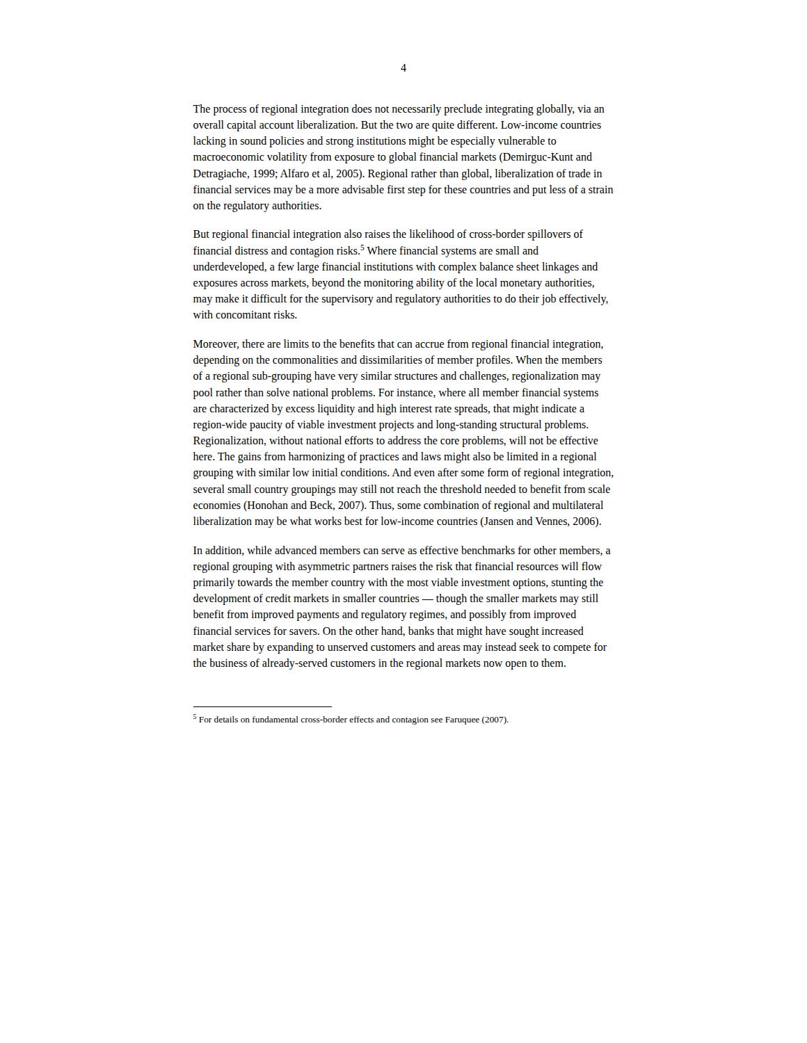4
The process of regional integration does not necessarily preclude integrating globally, via an overall capital account liberalization. But the two are quite different. Low-income countries lacking in sound policies and strong institutions might be especially vulnerable to macroeconomic volatility from exposure to global financial markets (Demirguc-Kunt and Detragiache, 1999; Alfaro et al, 2005). Regional rather than global, liberalization of trade in financial services may be a more advisable first step for these countries and put less of a strain on the regulatory authorities.
But regional financial integration also raises the likelihood of cross-border spillovers of financial distress and contagion risks.5 Where financial systems are small and underdeveloped, a few large financial institutions with complex balance sheet linkages and exposures across markets, beyond the monitoring ability of the local monetary authorities, may make it difficult for the supervisory and regulatory authorities to do their job effectively, with concomitant risks.
Moreover, there are limits to the benefits that can accrue from regional financial integration, depending on the commonalities and dissimilarities of member profiles. When the members of a regional sub-grouping have very similar structures and challenges, regionalization may pool rather than solve national problems. For instance, where all member financial systems are characterized by excess liquidity and high interest rate spreads, that might indicate a region-wide paucity of viable investment projects and long-standing structural problems. Regionalization, without national efforts to address the core problems, will not be effective here. The gains from harmonizing of practices and laws might also be limited in a regional grouping with similar low initial conditions. And even after some form of regional integration, several small country groupings may still not reach the threshold needed to benefit from scale economies (Honohan and Beck, 2007). Thus, some combination of regional and multilateral liberalization may be what works best for low-income countries (Jansen and Vennes, 2006).
In addition, while advanced members can serve as effective benchmarks for other members, a regional grouping with asymmetric partners raises the risk that financial resources will flow primarily towards the member country with the most viable investment options, stunting the development of credit markets in smaller countries — though the smaller markets may still benefit from improved payments and regulatory regimes, and possibly from improved financial services for savers. On the other hand, banks that might have sought increased market share by expanding to unserved customers and areas may instead seek to compete for the business of already-served customers in the regional markets now open to them.
5 For details on fundamental cross-border effects and contagion see Faruquee (2007).